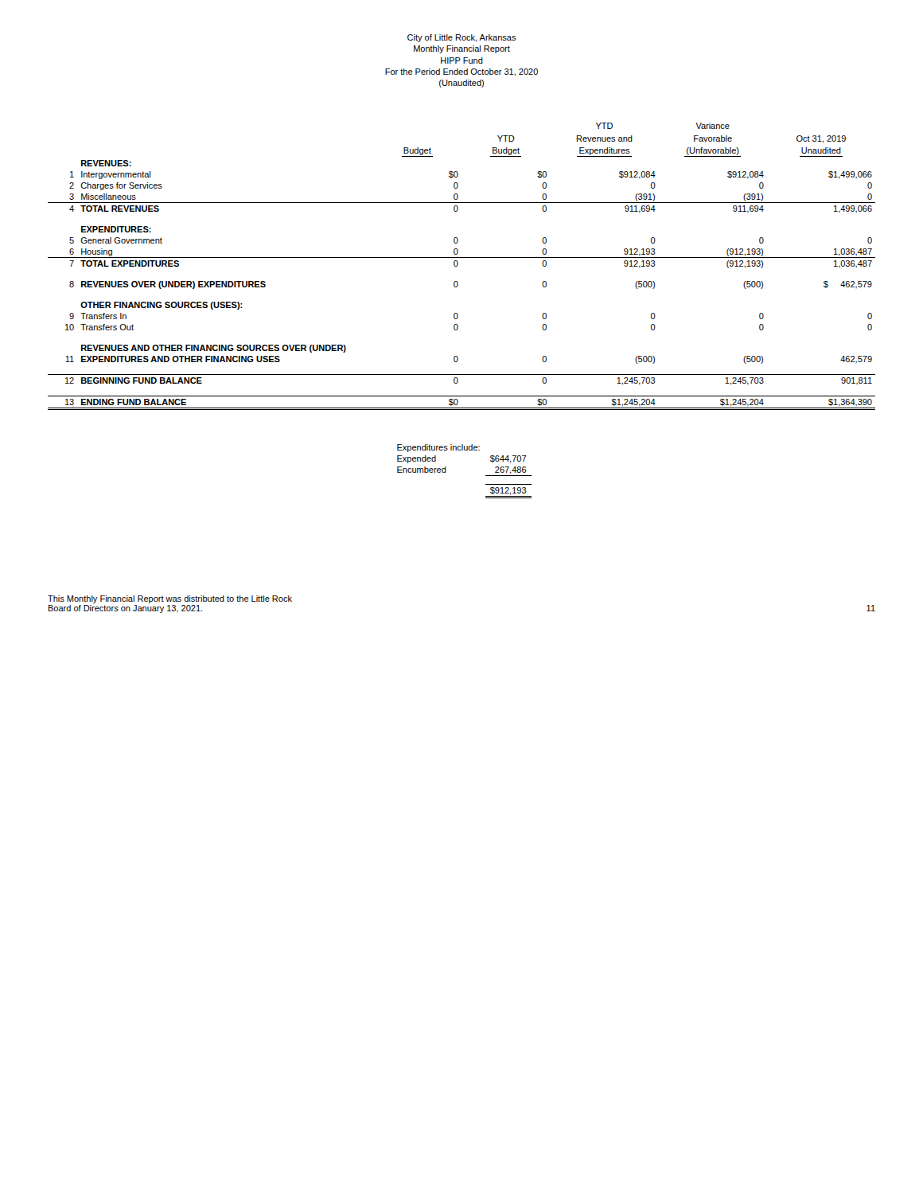City of Little Rock, Arkansas
Monthly Financial Report
HIPP Fund
For the Period Ended October 31, 2020
(Unaudited)
| | | | | YTD | Variance | |
| --- | --- | --- | --- | --- | --- | --- |
| | | | YTD | Revenues and | Favorable | Oct 31, 2019 |
| | | Budget | Budget | Expenditures | (Unfavorable) | Unaudited |
| | REVENUES: | | | | | |
| 1 | Intergovernmental | $0 | $0 | $912,084 | $912,084 | $1,499,066 |
| 2 | Charges for Services | 0 | 0 | 0 | 0 | 0 |
| 3 | Miscellaneous | 0 | 0 | (391) | (391) | 0 |
| 4 | TOTAL REVENUES | 0 | 0 | 911,694 | 911,694 | 1,499,066 |
| | EXPENDITURES: | | | | | |
| 5 | General Government | 0 | 0 | 0 | 0 | 0 |
| 6 | Housing | 0 | 0 | 912,193 | (912,193) | 1,036,487 |
| 7 | TOTAL EXPENDITURES | 0 | 0 | 912,193 | (912,193) | 1,036,487 |
| 8 | REVENUES OVER (UNDER) EXPENDITURES | 0 | 0 | (500) | (500) | $ 462,579 |
| | OTHER FINANCING SOURCES (USES): | | | | | |
| 9 | Transfers In | 0 | 0 | 0 | 0 | 0 |
| 10 | Transfers Out | 0 | 0 | 0 | 0 | 0 |
| | REVENUES AND OTHER FINANCING SOURCES OVER (UNDER) | | | | | |
| 11 | EXPENDITURES AND OTHER FINANCING USES | 0 | 0 | (500) | (500) | 462,579 |
| 12 | BEGINNING FUND BALANCE | 0 | 0 | 1,245,703 | 1,245,703 | 901,811 |
| 13 | ENDING FUND BALANCE | $0 | $0 | $1,245,204 | $1,245,204 | $1,364,390 |
| Expenditures include: | |
| Expended | $644,707 |
| Encumbered | 267,486 |
| | $912,193 |
This Monthly Financial Report was distributed to the Little Rock
Board of Directors on January 13, 2021. 11